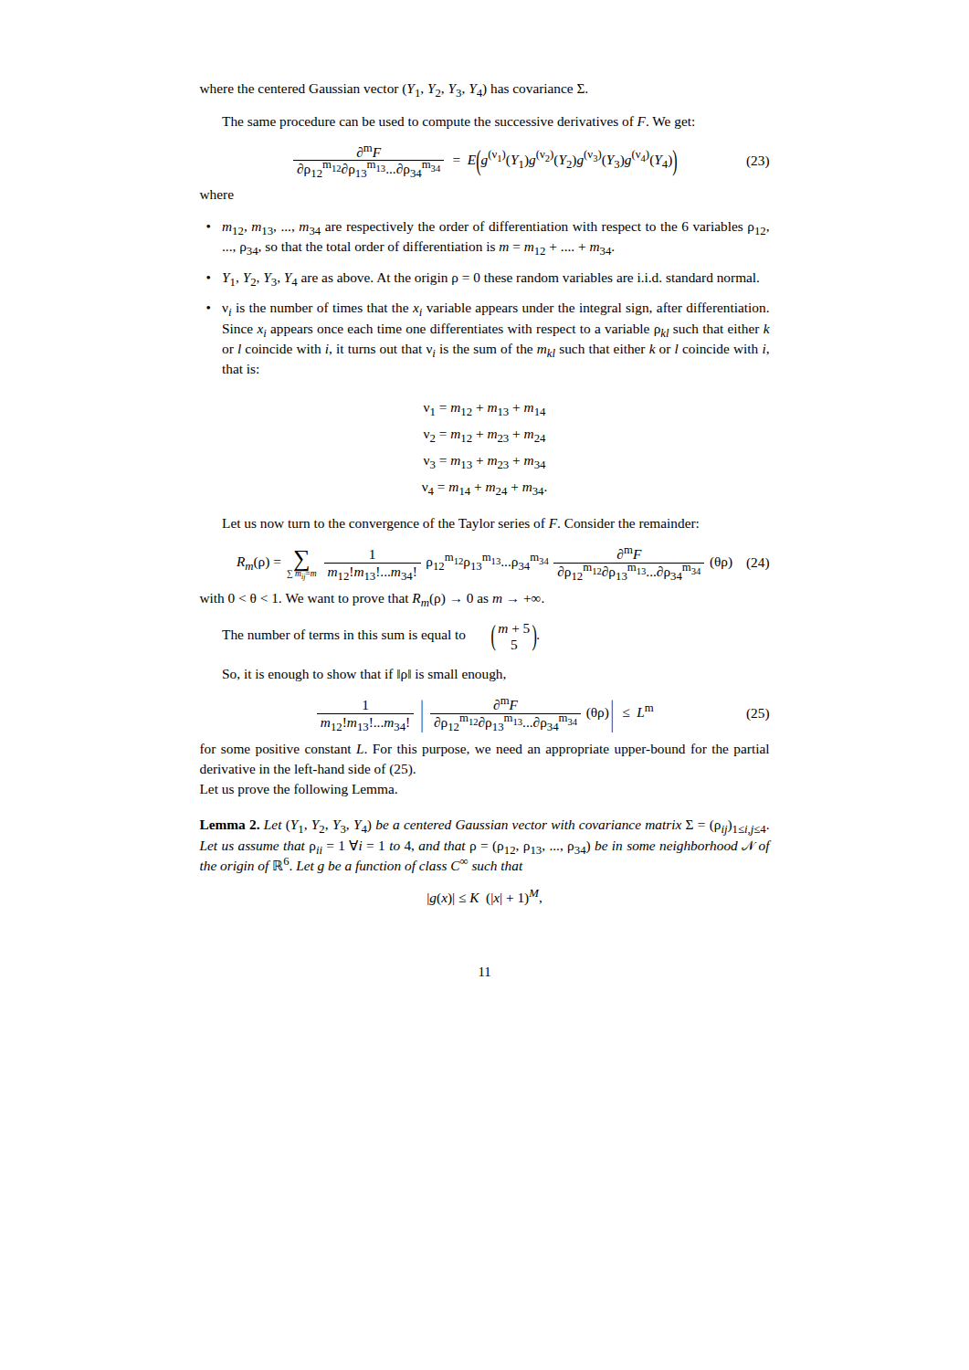where the centered Gaussian vector (Y1, Y2, Y3, Y4) has covariance Σ.
The same procedure can be used to compute the successive derivatives of F. We get:
∂mF ∂ρ12m12∂ρ13m13...∂ρ34m34 = E(g(ν1)(Y1)g(ν2)(Y2)g(ν3)(Y3)g(ν4)(Y4))
(23)
where
m12, m13, ..., m34 are respectively the order of differentiation with respect to the 6 variables ρ12, ..., ρ34, so that the total order of differentiation is m = m12 + .... + m34.
Y1, Y2, Y3, Y4 are as above. At the origin ρ = 0 these random variables are i.i.d. standard normal.
νi is the number of times that the xi variable appears under the integral sign, after differentiation. Since xi appears once each time one differentiates with respect to a variable ρkl such that either k or l coincide with i, it turns out that νi is the sum of the mkl such that either k or l coincide with i, that is:
ν1 = m12 + m13 + m14
ν2 = m12 + m23 + m24
ν3 = m13 + m23 + m34
ν4 = m14 + m24 + m34.
Let us now turn to the convergence of the Taylor series of F. Consider the remainder:
Rm(ρ) = ∑ ∑ mij=m 1 m12!m13!...m34! ρ12m12ρ13m13...ρ34m34 ∂mF ∂ρ12m12∂ρ13m13...∂ρ34m34 (θρ)
(24)
with 0 < θ < 1. We want to prove that Rm(ρ) → 0 as m → +∞.
The number of terms in this sum is equal to m + 55.
So, it is enough to show that if ‖ρ‖ is small enough,
1 m12!m13!...m34! | ∂mF ∂ρ12m12∂ρ13m13...∂ρ34m34 (θρ)| ≤ Lm
(25)
for some positive constant L. For this purpose, we need an appropriate upper-bound for the partial derivative in the left-hand side of (25).
Let us prove the following Lemma.
Lemma 2. Let (Y1, Y2, Y3, Y4) be a centered Gaussian vector with covariance matrix Σ = (ρij)1≤i,j≤4. Let us assume that ρii = 1 ∀i = 1 to 4, and that ρ = (ρ12, ρ13, ..., ρ34) be in some neighborhood 𝒩 of the origin of ℝ6. Let g be a function of class C∞ such that
|g(x)| ≤ K (|x| + 1)M,
11